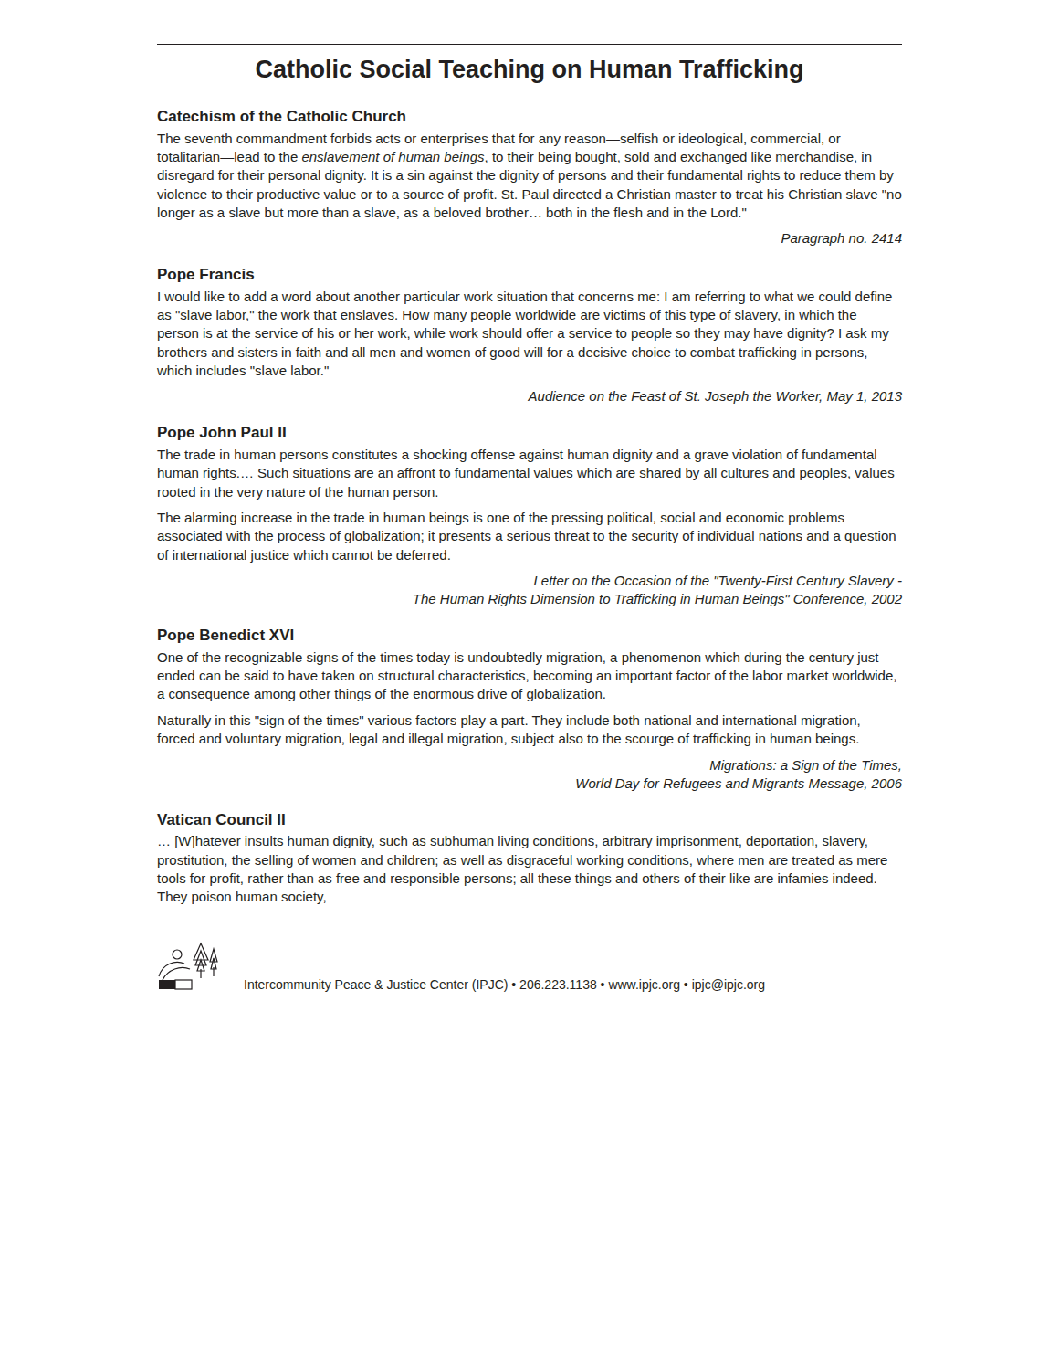Catholic Social Teaching on Human Trafficking
Catechism of the Catholic Church
The seventh commandment forbids acts or enterprises that for any reason—selfish or ideological, commercial, or totalitarian—lead to the enslavement of human beings, to their being bought, sold and exchanged like merchandise, in disregard for their personal dignity. It is a sin against the dignity of persons and their fundamental rights to reduce them by violence to their productive value or to a source of profit. St. Paul directed a Christian master to treat his Christian slave "no longer as a slave but more than a slave, as a beloved brother… both in the flesh and in the Lord."
Paragraph no. 2414
Pope Francis
I would like to add a word about another particular work situation that concerns me: I am referring to what we could define as "slave labor," the work that enslaves. How many people worldwide are victims of this type of slavery, in which the person is at the service of his or her work, while work should offer a service to people so they may have dignity? I ask my brothers and sisters in faith and all men and women of good will for a decisive choice to combat trafficking in persons, which includes "slave labor."
Audience on the Feast of St. Joseph the Worker, May 1, 2013
Pope John Paul II
The trade in human persons constitutes a shocking offense against human dignity and a grave violation of fundamental human rights.… Such situations are an affront to fundamental values which are shared by all cultures and peoples, values rooted in the very nature of the human person.
The alarming increase in the trade in human beings is one of the pressing political, social and economic problems associated with the process of globalization; it presents a serious threat to the security of individual nations and a question of international justice which cannot be deferred.
Letter on the Occasion of the "Twenty-First Century Slavery -
The Human Rights Dimension to Trafficking in Human Beings" Conference, 2002
Pope Benedict XVI
One of the recognizable signs of the times today is undoubtedly migration, a phenomenon which during the century just ended can be said to have taken on structural characteristics, becoming an important factor of the labor market worldwide, a consequence among other things of the enormous drive of globalization.
Naturally in this "sign of the times" various factors play a part. They include both national and international migration, forced and voluntary migration, legal and illegal migration, subject also to the scourge of trafficking in human beings.
Migrations: a Sign of the Times,
World Day for Refugees and Migrants Message, 2006
Vatican Council II
… [W]hatever insults human dignity, such as subhuman living conditions, arbitrary imprisonment, deportation, slavery, prostitution, the selling of women and children; as well as disgraceful working conditions, where men are treated as mere tools for profit, rather than as free and responsible persons; all these things and others of their like are infamies indeed. They poison human society,
Intercommunity Peace & Justice Center (IPJC) • 206.223.1138 • www.ipjc.org • ipjc@ipjc.org